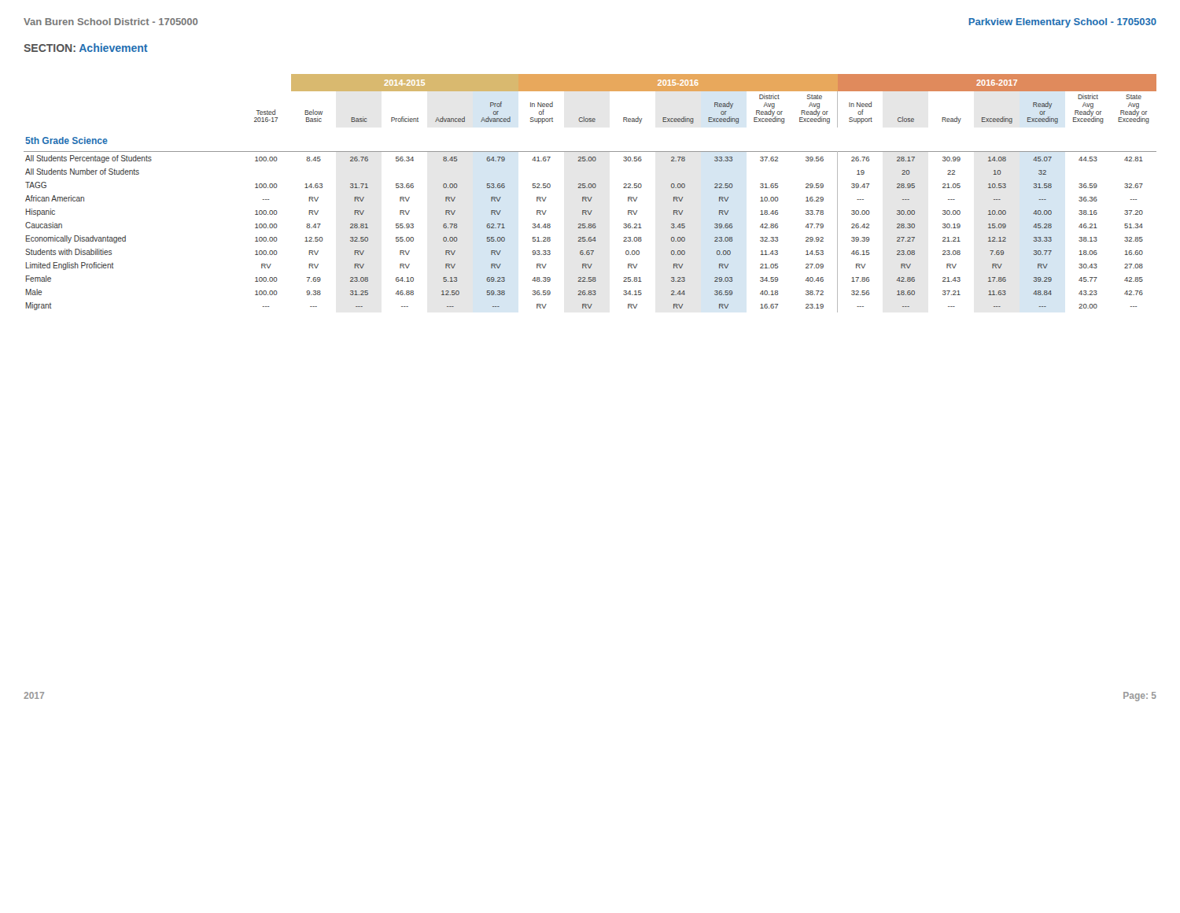Van Buren School District - 1705000
Parkview Elementary School - 1705030
SECTION: Achievement
| | | 2014-2015 | 2015-2016 | 2016-2017 |
| --- | --- | --- | --- | --- |
| | Tested 2016-17 | Below Basic | Basic | Proficient | Advanced | Prof or Advanced | In Need of Support | Close | Ready | Exceeding | Ready or Exceeding | District Avg Ready or Exceeding | State Avg Ready or Exceeding | In Need of Support | Close | Ready | Exceeding | Ready or Exceeding | District Avg Ready or Exceeding | State Avg Ready or Exceeding |
| 5th Grade Science |
| All Students Percentage of Students | 100.00 | 8.45 | 26.76 | 56.34 | 8.45 | 64.79 | 41.67 | 25.00 | 30.56 | 2.78 | 33.33 | 37.62 | 39.56 | 26.76 | 28.17 | 30.99 | 14.08 | 45.07 | 44.53 | 42.81 |
| All Students Number of Students | | | | | | | | | | | | | | 19 | 20 | 22 | 10 | 32 | | |
| TAGG | 100.00 | 14.63 | 31.71 | 53.66 | 0.00 | 53.66 | 52.50 | 25.00 | 22.50 | 0.00 | 22.50 | 31.65 | 29.59 | 39.47 | 28.95 | 21.05 | 10.53 | 31.58 | 36.59 | 32.67 |
| African American | --- | RV | RV | RV | RV | RV | RV | RV | RV | RV | RV | 10.00 | 16.29 | --- | --- | --- | --- | --- | 36.36 | --- |
| Hispanic | 100.00 | RV | RV | RV | RV | RV | RV | RV | RV | RV | RV | 18.46 | 33.78 | 30.00 | 30.00 | 30.00 | 10.00 | 40.00 | 38.16 | 37.20 |
| Caucasian | 100.00 | 8.47 | 28.81 | 55.93 | 6.78 | 62.71 | 34.48 | 25.86 | 36.21 | 3.45 | 39.66 | 42.86 | 47.79 | 26.42 | 28.30 | 30.19 | 15.09 | 45.28 | 46.21 | 51.34 |
| Economically Disadvantaged | 100.00 | 12.50 | 32.50 | 55.00 | 0.00 | 55.00 | 51.28 | 25.64 | 23.08 | 0.00 | 23.08 | 32.33 | 29.92 | 39.39 | 27.27 | 21.21 | 12.12 | 33.33 | 38.13 | 32.85 |
| Students with Disabilities | 100.00 | RV | RV | RV | RV | RV | 93.33 | 6.67 | 0.00 | 0.00 | 0.00 | 11.43 | 14.53 | 46.15 | 23.08 | 23.08 | 7.69 | 30.77 | 18.06 | 16.60 |
| Limited English Proficient | RV | RV | RV | RV | RV | RV | RV | RV | RV | RV | RV | 21.05 | 27.09 | RV | RV | RV | RV | RV | 30.43 | 27.08 |
| Female | 100.00 | 7.69 | 23.08 | 64.10 | 5.13 | 69.23 | 48.39 | 22.58 | 25.81 | 3.23 | 29.03 | 34.59 | 40.46 | 17.86 | 42.86 | 21.43 | 17.86 | 39.29 | 45.77 | 42.85 |
| Male | 100.00 | 9.38 | 31.25 | 46.88 | 12.50 | 59.38 | 36.59 | 26.83 | 34.15 | 2.44 | 36.59 | 40.18 | 38.72 | 32.56 | 18.60 | 37.21 | 11.63 | 48.84 | 43.23 | 42.76 |
| Migrant | --- | --- | --- | --- | --- | --- | RV | RV | RV | RV | RV | 16.67 | 23.19 | --- | --- | --- | --- | --- | 20.00 | --- |
2017
Page: 5